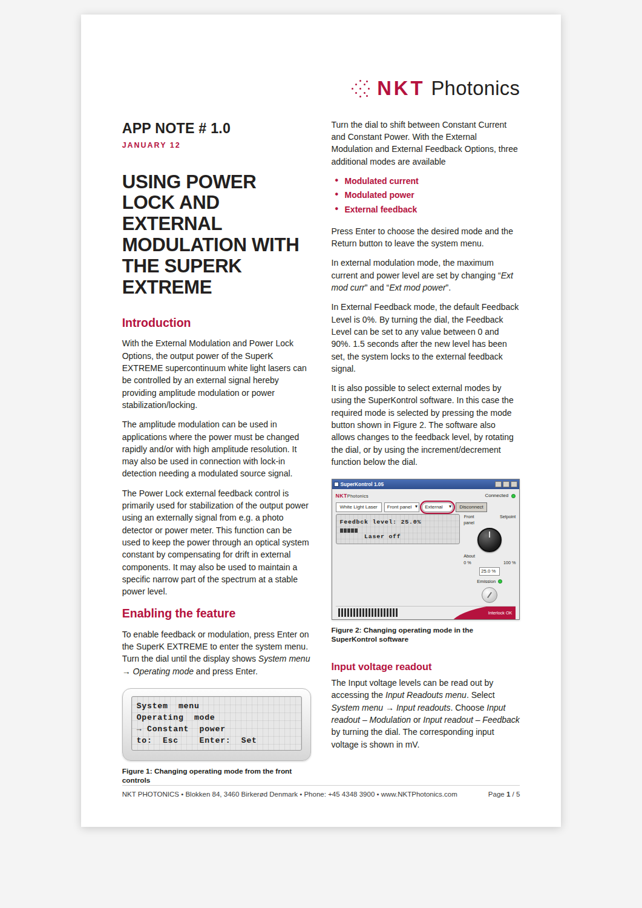NKT Photonics
APP NOTE # 1.0
January 12
Using Power Lock and External Modulation with the SuperK EXTREME
Introduction
With the External Modulation and Power Lock Options, the output power of the SuperK EXTREME supercontinuum white light lasers can be controlled by an external signal hereby providing amplitude modulation or power stabilization/locking.
The amplitude modulation can be used in applications where the power must be changed rapidly and/or with high amplitude resolution. It may also be used in connection with lock-in detection needing a modulated source signal.
The Power Lock external feedback control is primarily used for stabilization of the output power using an externally signal from e.g. a photo detector or power meter. This function can be used to keep the power through an optical system constant by compensating for drift in external components. It may also be used to maintain a specific narrow part of the spectrum at a stable power level.
Enabling the feature
To enable feedback or modulation, press Enter on the SuperK EXTREME to enter the system menu. Turn the dial until the display shows System menu → Operating mode and press Enter.
System menu
Operating mode
→ Constant power
to: Esc Enter: Set
Figure 1: Changing operating mode from the front controls
Turn the dial to shift between Constant Current and Constant Power. With the External Modulation and External Feedback Options, three additional modes are available
Modulated current
Modulated power
External feedback
Press Enter to choose the desired mode and the Return button to leave the system menu.
In external modulation mode, the maximum current and power level are set by changing “Ext mod curr” and “Ext mod power”.
In External Feedback mode, the default Feedback Level is 0%. By turning the dial, the Feedback Level can be set to any value between 0 and 90%. 1.5 seconds after the new level has been set, the system locks to the external feedback signal.
It is also possible to select external modes by using the SuperKontrol software. In this case the required mode is selected by pressing the mode button shown in Figure 2. The software also allows changes to the feedback level, by rotating the dial, or by using the increment/decrement function below the dial.
SuperKontrol 1.05
NKTPhotonics
Connected
White Light Laser Front panel External Disconnect
Feedbck level: 25.0%
Laser off
Front
panel Setpoint
About
0 % 100 %
25.0 %
Emission
Interlock OK
Figure 2: Changing operating mode in the SuperKontrol software
Input voltage readout
The Input voltage levels can be read out by accessing the Input Readouts menu. Select System menu → Input readouts. Choose Input readout – Modulation or Input readout – Feedback by turning the dial. The corresponding input voltage is shown in mV.
NKT PHOTONICS • Blokken 84, 3460 Birkerød Denmark • Phone: +45 4348 3900 • www.NKTPhotonics.com Page 1 / 5